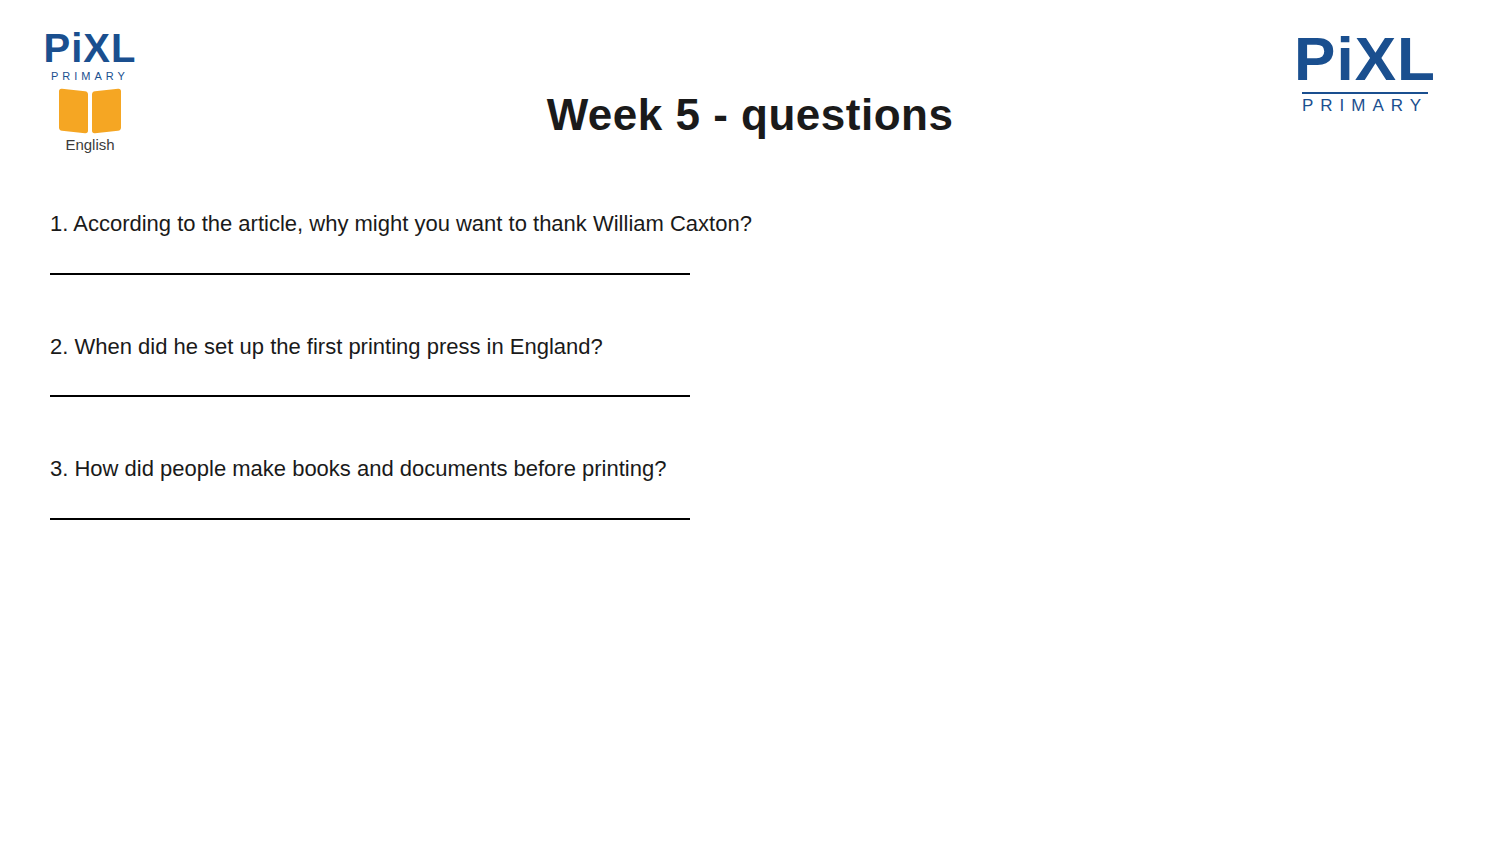PiXL
PRIMARY
English
PiXL
PRIMARY
Week 5 - questions
1. According to the article, why might you want to thank William Caxton?
2. When did he set up the first printing press in England?
3. How did people make books and documents before printing?